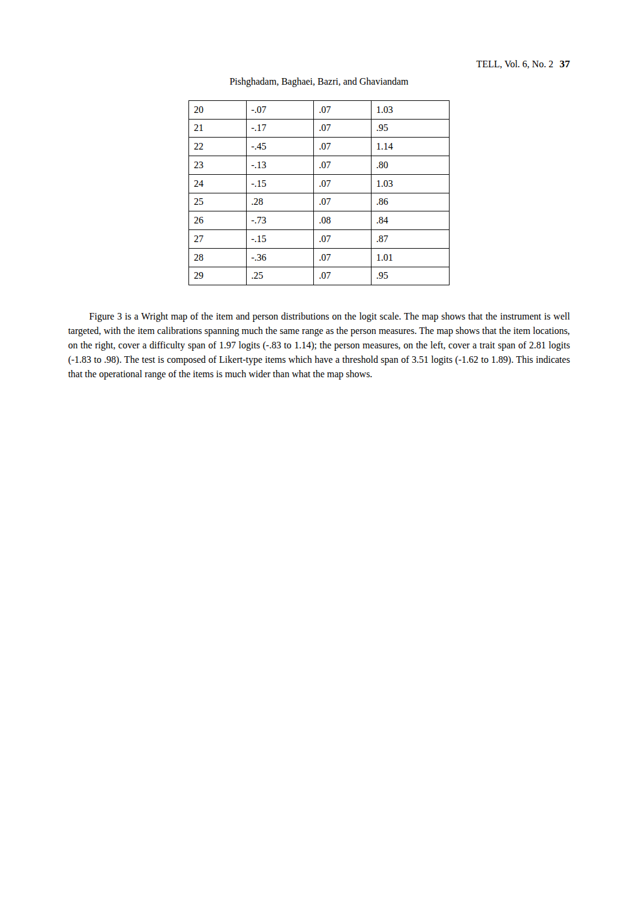TELL, Vol. 6, No. 237
Pishghadam, Baghaei, Bazri, and Ghaviandam
| 20 | -.07 | .07 | 1.03 |
| 21 | -.17 | .07 | .95 |
| 22 | -.45 | .07 | 1.14 |
| 23 | -.13 | .07 | .80 |
| 24 | -.15 | .07 | 1.03 |
| 25 | .28 | .07 | .86 |
| 26 | -.73 | .08 | .84 |
| 27 | -.15 | .07 | .87 |
| 28 | -.36 | .07 | 1.01 |
| 29 | .25 | .07 | .95 |
Figure 3 is a Wright map of the item and person distributions on the logit scale. The map shows that the instrument is well targeted, with the item calibrations spanning much the same range as the person measures. The map shows that the item locations, on the right, cover a difficulty span of 1.97 logits (-.83 to 1.14); the person measures, on the left, cover a trait span of 2.81 logits (-1.83 to .98). The test is composed of Likert-type items which have a threshold span of 3.51 logits (-1.62 to 1.89). This indicates that the operational range of the items is much wider than what the map shows.